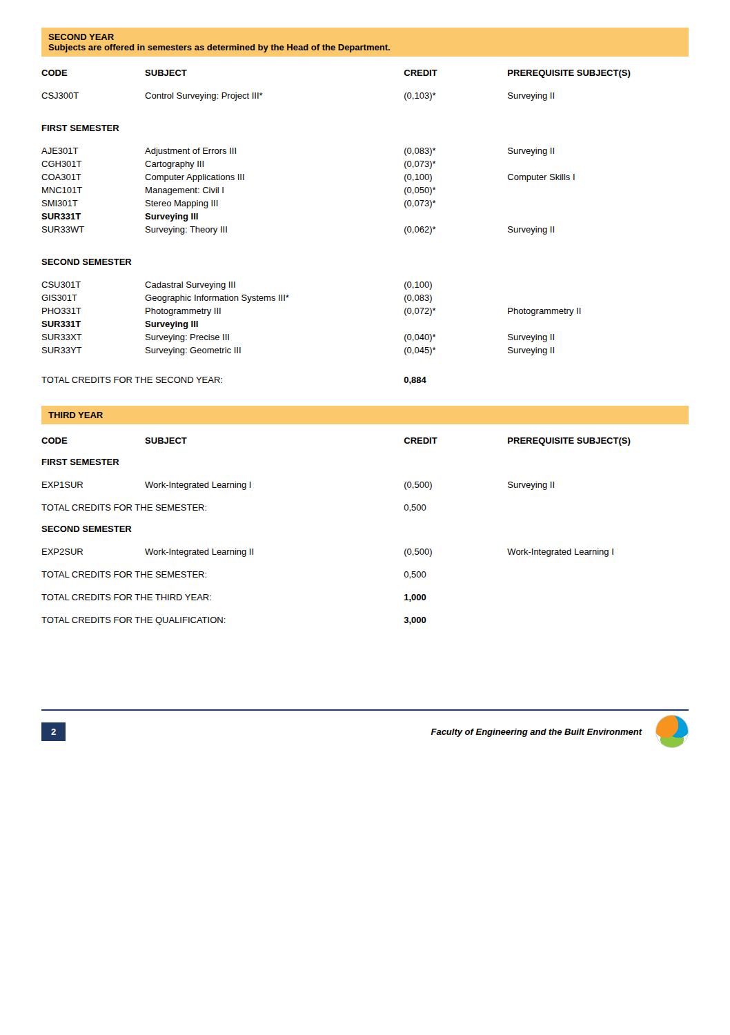SECOND YEAR Subjects are offered in semesters as determined by the Head of the Department.
| CODE | SUBJECT | CREDIT | PREREQUISITE SUBJECT(S) |
| --- | --- | --- | --- |
| CSJ300T | Control Surveying: Project III* | (0,103)* | Surveying II |
| FIRST SEMESTER |
| AJE301T | Adjustment of Errors III | (0,083)* | Surveying II |
| CGH301T | Cartography III | (0,073)* | |
| COA301T | Computer Applications III | (0,100) | Computer Skills I |
| MNC101T | Management: Civil I | (0,050)* | |
| SMI301T | Stereo Mapping III | (0,073)* | |
| SUR331T | Surveying III | | |
| SUR33WT | Surveying: Theory III | (0,062)* | Surveying II |
| SECOND SEMESTER |
| CSU301T | Cadastral Surveying III | (0,100) | |
| GIS301T | Geographic Information Systems III* | (0,083) | |
| PHO331T | Photogrammetry III | (0,072)* | Photogrammetry II |
| SUR331T | Surveying III | | |
| SUR33XT | Surveying: Precise III | (0,040)* | Surveying II |
| SUR33YT | Surveying: Geometric III | (0,045)* | Surveying II |
| TOTAL CREDITS FOR THE SECOND YEAR: | 0,884 | |
THIRD YEAR
| CODE | SUBJECT | CREDIT | PREREQUISITE SUBJECT(S) |
| --- | --- | --- | --- |
| FIRST SEMESTER |
| EXP1SUR | Work-Integrated Learning I | (0,500) | Surveying II |
| TOTAL CREDITS FOR THE SEMESTER: | 0,500 | |
| SECOND SEMESTER |
| EXP2SUR | Work-Integrated Learning II | (0,500) | Work-Integrated Learning I |
| TOTAL CREDITS FOR THE SEMESTER: | 0,500 | |
| TOTAL CREDITS FOR THE THIRD YEAR: | 1,000 | |
| TOTAL CREDITS FOR THE QUALIFICATION: | 3,000 | |
2
Faculty of Engineering and the Built Environment